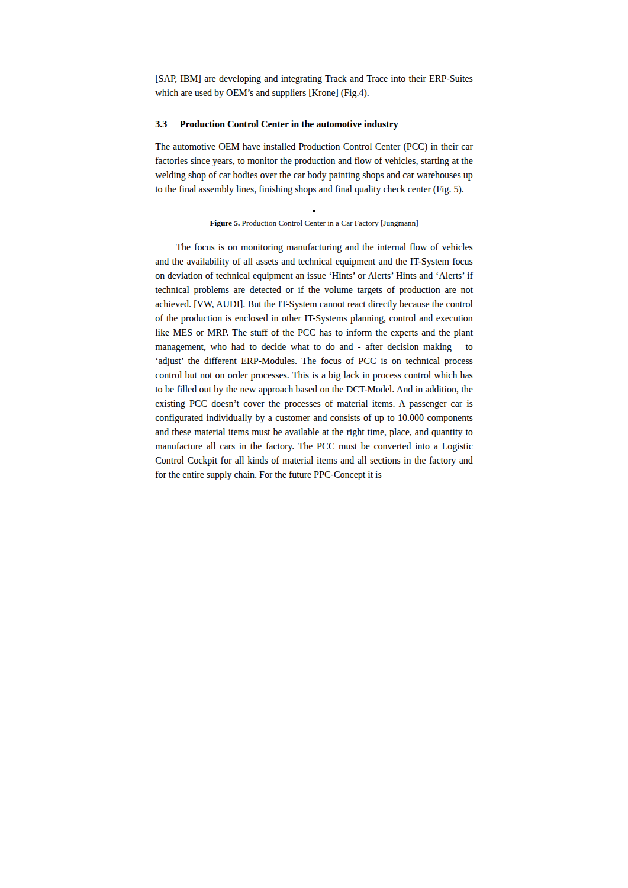[SAP, IBM] are developing and integrating Track and Trace into their ERP-Suites which are used by OEM’s and suppliers [Krone] (Fig.4).
3.3 Production Control Center in the automotive industry
The automotive OEM have installed Production Control Center (PCC) in their car factories since years, to monitor the production and flow of vehicles, starting at the welding shop of car bodies over the car body painting shops and car warehouses up to the final assembly lines, finishing shops and final quality check center (Fig. 5).
Figure 5. Production Control Center in a Car Factory [Jungmann]
The focus is on monitoring manufacturing and the internal flow of vehicles and the availability of all assets and technical equipment and the IT-System focus on deviation of technical equipment an issue ‘Hints’ or Alerts’ Hints and ‘Alerts’ if technical problems are detected or if the volume targets of production are not achieved. [VW, AUDI]. But the IT-System cannot react directly because the control of the production is enclosed in other IT-Systems planning, control and execution like MES or MRP. The stuff of the PCC has to inform the experts and the plant management, who had to decide what to do and - after decision making – to ‘adjust’ the different ERP-Modules. The focus of PCC is on technical process control but not on order processes. This is a big lack in process control which has to be filled out by the new approach based on the DCT-Model. And in addition, the existing PCC doesn’t cover the processes of material items. A passenger car is configurated individually by a customer and consists of up to 10.000 components and these material items must be available at the right time, place, and quantity to manufacture all cars in the factory. The PCC must be converted into a Logistic Control Cockpit for all kinds of material items and all sections in the factory and for the entire supply chain. For the future PPC-Concept it is